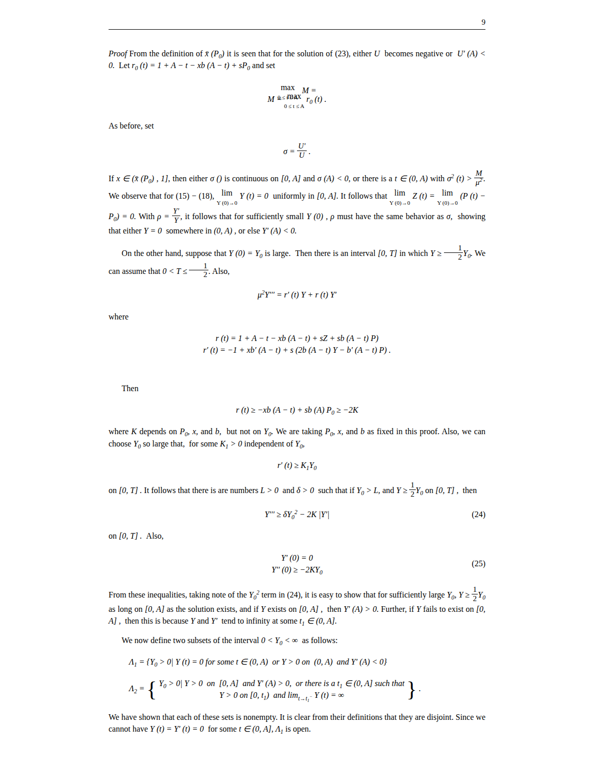9
Proof From the definition of x̄ (P0) it is seen that for the solution of (23), either U becomes negative or U′ (A) < 0. Let r0 (t) = 1 + A − t − xb (A − t) + sP0 and set
max 0 ≤ t ≤ A M =
M = max 0 ≤ t ≤ A r0 (t) .
As before, set
σ = U′U .
If x ∈ (x̄ (P0) , 1], then either σ () is continuous on [0, A] and σ (A) < 0, or there is a t ∈ (0, A) with σ2 (t) > Mμ2. We observe that for (15) − (18), lim Y (0)→0 Y (t) = 0 uniformly in [0, A]. It follows that lim Y (0)→0 Z (t) = lim Y (0)→0 (P (t) − P0) = 0. With ρ = Y′Y, it follows that for sufficiently small Y (0) , ρ must have the same behavior as σ, showing that either Y = 0 somewhere in (0, A) , or else Y′ (A) < 0.
On the other hand, suppose that Y (0) = Y0 is large. Then there is an interval [0, T] in which Y ≥ 12 Y0. We can assume that 0 < T ≤ 12. Also,
μ2Y′′′ = r′ (t) Y + r (t) Y′
where
r (t) = 1 + A − t − xb (A − t) + sZ + sb (A − t) P) r′ (t) = −1 + xb′ (A − t) + s (2b (A − t) Y − b′ (A − t) P) .
Then
r (t) ≥ −xb (A − t) + sb (A) P0 ≥ −2K
where K depends on P0, x, and b, but not on Y0. We are taking P0, x, and b as fixed in this proof. Also, we can choose Y0 so large that, for some K1 > 0 independent of Y0,
r′ (t) ≥ K1Y0
on [0, T] . It follows that there is are numbers L > 0 and δ > 0 such that if Y0 > L, and Y ≥ 12 Y0 on [0, T] , then
Y′′′ ≥ δY02 − 2K |Y′| (24)
on [0, T] . Also,
Y′ (0) = 0 Y′′ (0) ≥ −2KY0 (25)
From these inequalities, taking note of the Y02 term in (24), it is easy to show that for sufficiently large Y0, Y ≥ 12 Y0 as long on [0, A] as the solution exists, and if Y exists on [0, A] , then Y′ (A) > 0. Further, if Y fails to exist on [0, A] , then this is because Y and Y′ tend to infinity at some t1 ∈ (0, A].
We now define two subsets of the interval 0 < Y0 < ∞ as follows:
Λ1 = {Y0 > 0| Y (t) = 0 for some t ∈ (0, A) or Y > 0 on (0, A) and Y′ (A) < 0}
Λ2 = { Y0 > 0| Y > 0 on [0, A] and Y′ (A) > 0, or there is a t1 ∈ (0, A] such that Y > 0 on [0, t1) and limt→t1− Y (t) = ∞ } .
We have shown that each of these sets is nonempty. It is clear from their definitions that they are disjoint. Since we cannot have Y (t) = Y′ (t) = 0 for some t ∈ (0, A], Λ1 is open.